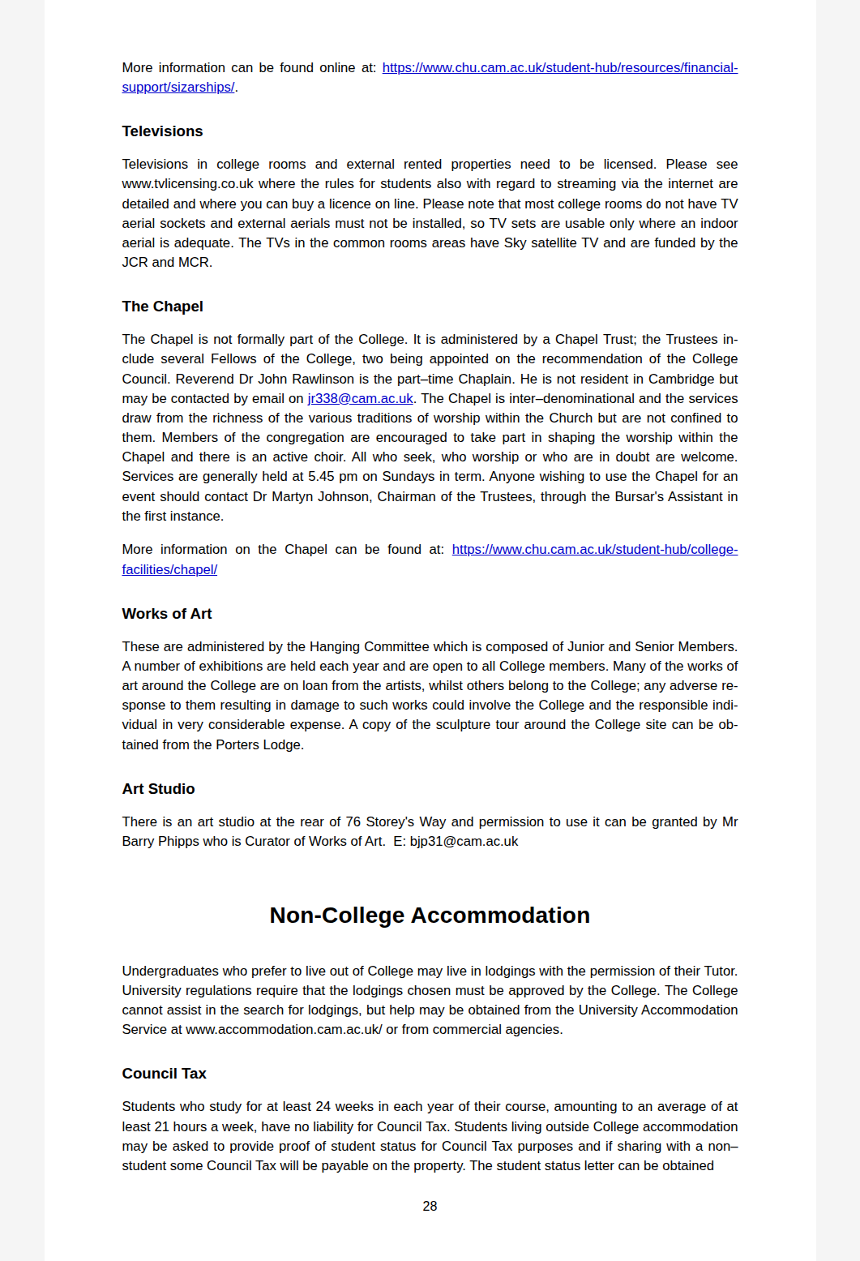More information can be found online at: https://www.chu.cam.ac.uk/student-hub/resources/financial-support/sizarships/.
Televisions
Televisions in college rooms and external rented properties need to be licensed. Please see www.tvlicensing.co.uk where the rules for students also with regard to streaming via the internet are detailed and where you can buy a licence on line. Please note that most college rooms do not have TV aerial sockets and external aerials must not be installed, so TV sets are usable only where an indoor aerial is adequate. The TVs in the common rooms areas have Sky satellite TV and are funded by the JCR and MCR.
The Chapel
The Chapel is not formally part of the College. It is administered by a Chapel Trust; the Trustees include several Fellows of the College, two being appointed on the recommendation of the College Council. Reverend Dr John Rawlinson is the part–time Chaplain. He is not resident in Cambridge but may be contacted by email on jr338@cam.ac.uk. The Chapel is inter–denominational and the services draw from the richness of the various traditions of worship within the Church but are not confined to them. Members of the congregation are encouraged to take part in shaping the worship within the Chapel and there is an active choir. All who seek, who worship or who are in doubt are welcome. Services are generally held at 5.45 pm on Sundays in term. Anyone wishing to use the Chapel for an event should contact Dr Martyn Johnson, Chairman of the Trustees, through the Bursar's Assistant in the first instance.
More information on the Chapel can be found at: https://www.chu.cam.ac.uk/student-hub/college-facilities/chapel/
Works of Art
These are administered by the Hanging Committee which is composed of Junior and Senior Members. A number of exhibitions are held each year and are open to all College members. Many of the works of art around the College are on loan from the artists, whilst others belong to the College; any adverse response to them resulting in damage to such works could involve the College and the responsible individual in very considerable expense. A copy of the sculpture tour around the College site can be obtained from the Porters Lodge.
Art Studio
There is an art studio at the rear of 76 Storey's Way and permission to use it can be granted by Mr Barry Phipps who is Curator of Works of Art. E: bjp31@cam.ac.uk
Non-College Accommodation
Undergraduates who prefer to live out of College may live in lodgings with the permission of their Tutor. University regulations require that the lodgings chosen must be approved by the College. The College cannot assist in the search for lodgings, but help may be obtained from the University Accommodation Service at www.accommodation.cam.ac.uk/ or from commercial agencies.
Council Tax
Students who study for at least 24 weeks in each year of their course, amounting to an average of at least 21 hours a week, have no liability for Council Tax. Students living outside College accommodation may be asked to provide proof of student status for Council Tax purposes and if sharing with a non–student some Council Tax will be payable on the property. The student status letter can be obtained
28